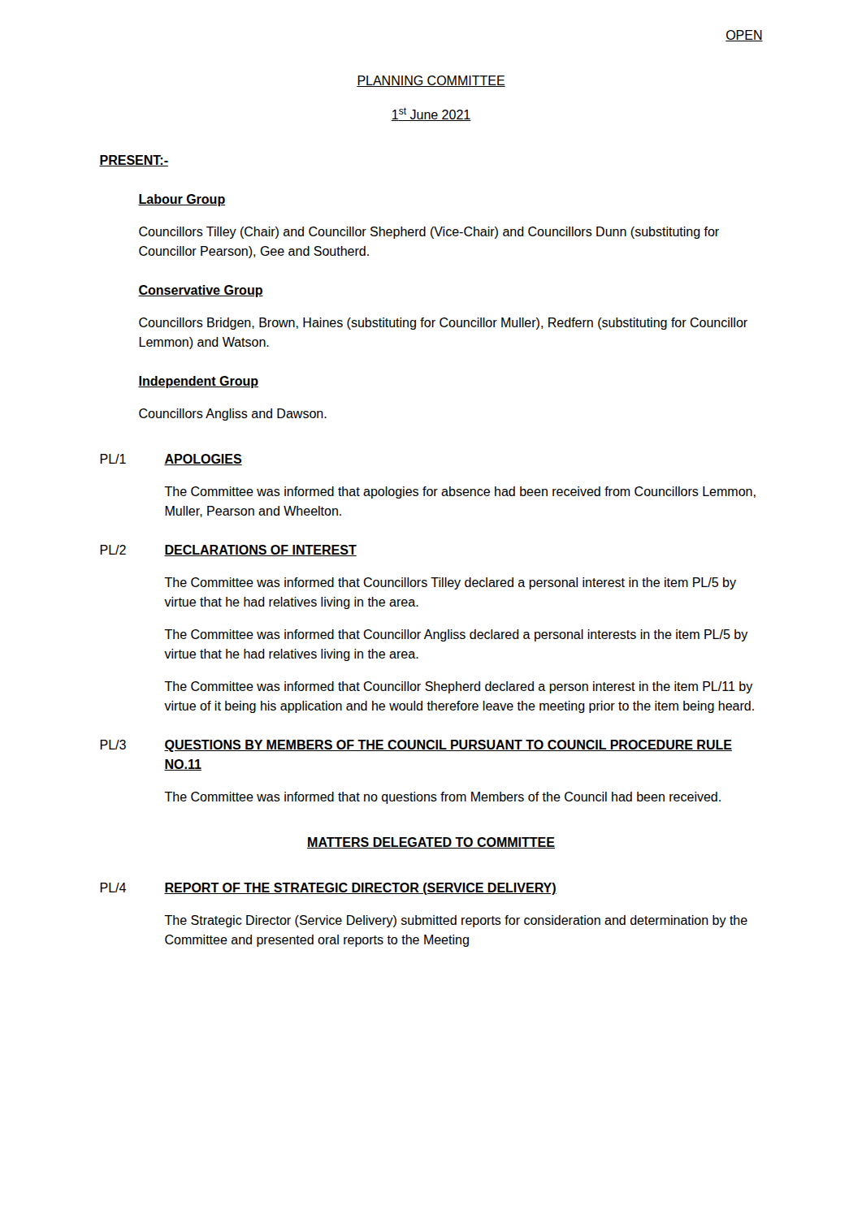OPEN
PLANNING COMMITTEE
1st June 2021
PRESENT:-
Labour Group
Councillors Tilley (Chair) and Councillor Shepherd (Vice-Chair) and Councillors Dunn (substituting for Councillor Pearson), Gee and Southerd.
Conservative Group
Councillors Bridgen, Brown, Haines (substituting for Councillor Muller), Redfern (substituting for Councillor Lemmon) and Watson.
Independent Group
Councillors Angliss and Dawson.
PL/1
APOLOGIES
The Committee was informed that apologies for absence had been received from Councillors Lemmon, Muller, Pearson and Wheelton.
PL/2
DECLARATIONS OF INTEREST
The Committee was informed that Councillors Tilley declared a personal interest in the item PL/5 by virtue that he had relatives living in the area.
The Committee was informed that Councillor Angliss declared a personal interests in the item PL/5 by virtue that he had relatives living in the area.
The Committee was informed that Councillor Shepherd declared a person interest in the item PL/11 by virtue of it being his application and he would therefore leave the meeting prior to the item being heard.
PL/3
QUESTIONS BY MEMBERS OF THE COUNCIL PURSUANT TO COUNCIL PROCEDURE RULE NO.11
The Committee was informed that no questions from Members of the Council had been received.
MATTERS DELEGATED TO COMMITTEE
PL/4
REPORT OF THE STRATEGIC DIRECTOR (SERVICE DELIVERY)
The Strategic Director (Service Delivery) submitted reports for consideration and determination by the Committee and presented oral reports to the Meeting